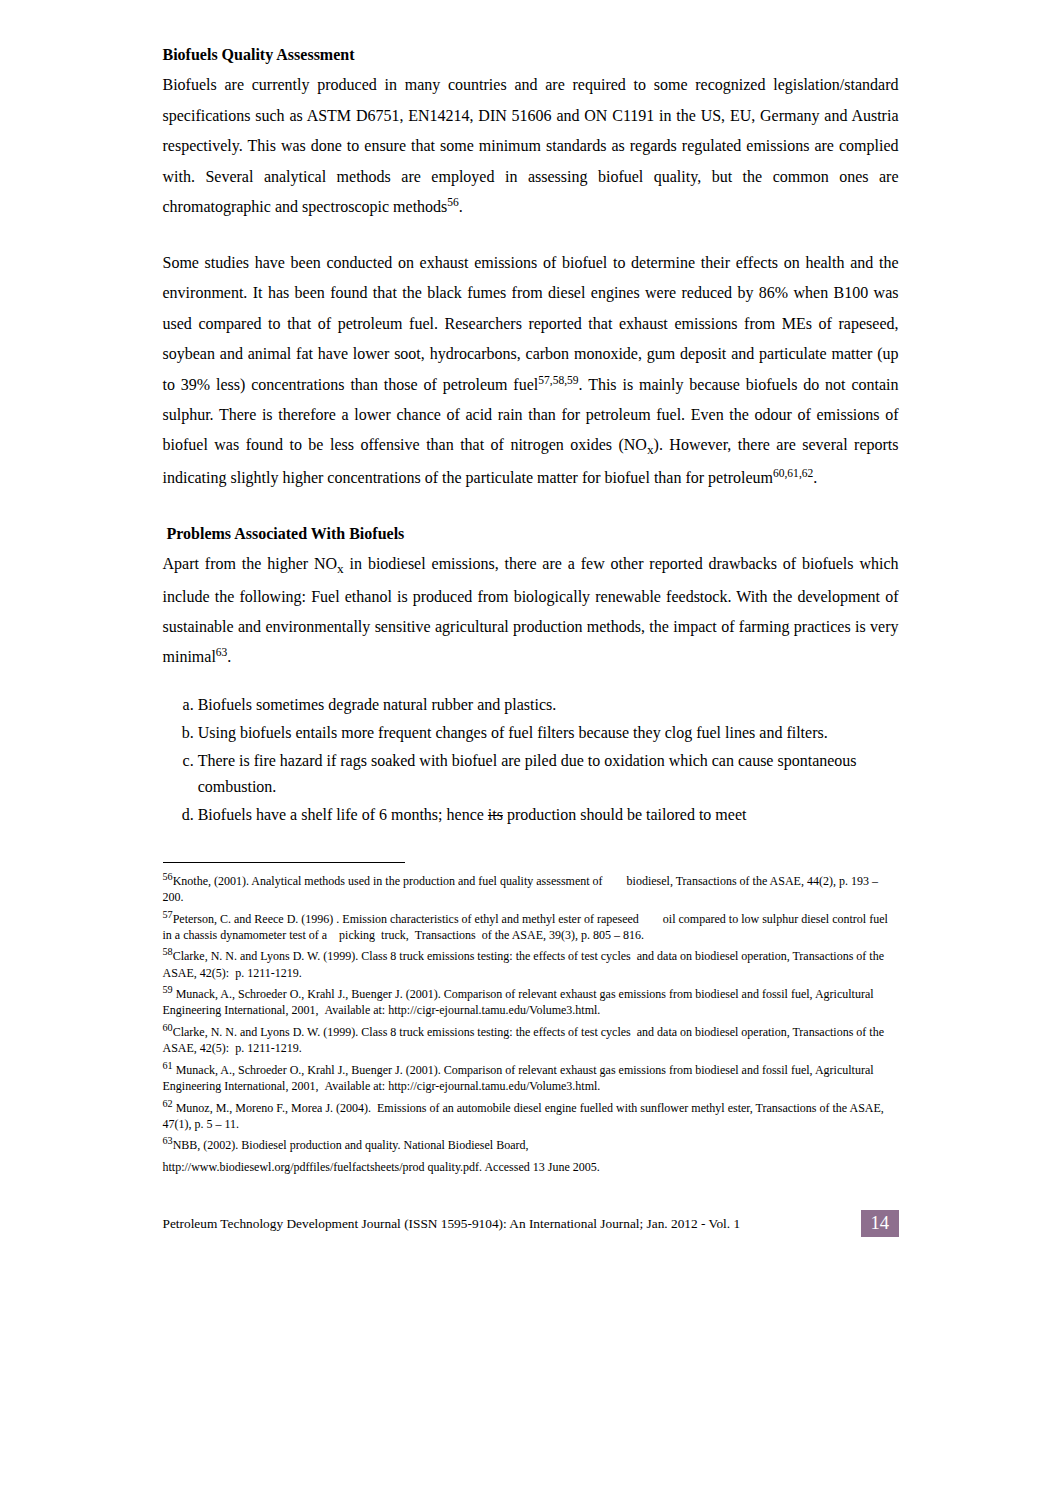Biofuels Quality Assessment
Biofuels are currently produced in many countries and are required to some recognized legislation/standard specifications such as ASTM D6751, EN14214, DIN 51606 and ON C1191 in the US, EU, Germany and Austria respectively. This was done to ensure that some minimum standards as regards regulated emissions are complied with. Several analytical methods are employed in assessing biofuel quality, but the common ones are chromatographic and spectroscopic methods56.
Some studies have been conducted on exhaust emissions of biofuel to determine their effects on health and the environment. It has been found that the black fumes from diesel engines were reduced by 86% when B100 was used compared to that of petroleum fuel. Researchers reported that exhaust emissions from MEs of rapeseed, soybean and animal fat have lower soot, hydrocarbons, carbon monoxide, gum deposit and particulate matter (up to 39% less) concentrations than those of petroleum fuel57,58,59. This is mainly because biofuels do not contain sulphur. There is therefore a lower chance of acid rain than for petroleum fuel. Even the odour of emissions of biofuel was found to be less offensive than that of nitrogen oxides (NOx). However, there are several reports indicating slightly higher concentrations of the particulate matter for biofuel than for petroleum60,61,62.
Problems Associated With Biofuels
Apart from the higher NOx in biodiesel emissions, there are a few other reported drawbacks of biofuels which include the following: Fuel ethanol is produced from biologically renewable feedstock. With the development of sustainable and environmentally sensitive agricultural production methods, the impact of farming practices is very minimal63.
Biofuels sometimes degrade natural rubber and plastics.
Using biofuels entails more frequent changes of fuel filters because they clog fuel lines and filters.
There is fire hazard if rags soaked with biofuel are piled due to oxidation which can cause spontaneous combustion.
Biofuels have a shelf life of 6 months; hence its production should be tailored to meet
56Knothe, (2001). Analytical methods used in the production and fuel quality assessment of biodiesel, Transactions of the ASAE, 44(2), p. 193 – 200.
57Peterson, C. and Reece D. (1996) . Emission characteristics of ethyl and methyl ester of rapeseed oil compared to low sulphur diesel control fuel in a chassis dynamometer test of a picking truck, Transactions of the ASAE, 39(3), p. 805 – 816.
58Clarke, N. N. and Lyons D. W. (1999). Class 8 truck emissions testing: the effects of test cycles and data on biodiesel operation, Transactions of the ASAE, 42(5): p. 1211-1219.
59 Munack, A., Schroeder O., Krahl J., Buenger J. (2001). Comparison of relevant exhaust gas emissions from biodiesel and fossil fuel, Agricultural Engineering International, 2001, Available at: http://cigr-ejournal.tamu.edu/Volume3.html.
60Clarke, N. N. and Lyons D. W. (1999). Class 8 truck emissions testing: the effects of test cycles and data on biodiesel operation, Transactions of the ASAE, 42(5): p. 1211-1219.
61 Munack, A., Schroeder O., Krahl J., Buenger J. (2001). Comparison of relevant exhaust gas emissions from biodiesel and fossil fuel, Agricultural Engineering International, 2001, Available at: http://cigr-ejournal.tamu.edu/Volume3.html.
62 Munoz, M., Moreno F., Morea J. (2004). Emissions of an automobile diesel engine fuelled with sunflower methyl ester, Transactions of the ASAE, 47(1), p. 5 – 11.
63NBB, (2002). Biodiesel production and quality. National Biodiesel Board,
http://www.biodiesewl.org/pdffiles/fuelfactsheets/prod quality.pdf. Accessed 13 June 2005.
Petroleum Technology Development Journal (ISSN 1595-9104): An International Journal; Jan. 2012 - Vol. 1
14